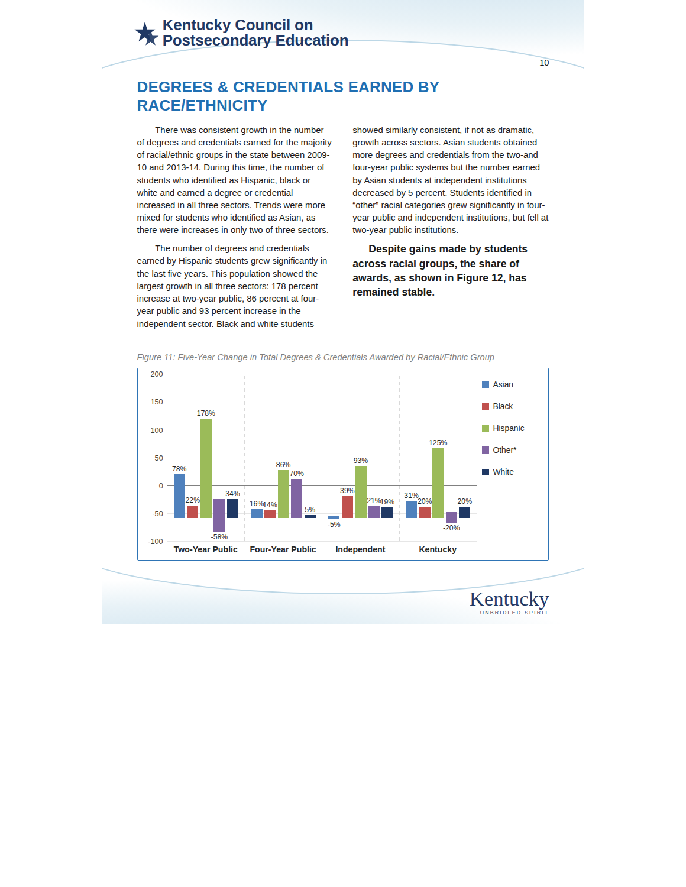Kentucky Council on Postsecondary Education
10
DEGREES & CREDENTIALS EARNED BY RACE/ETHNICITY
There was consistent growth in the number of degrees and credentials earned for the majority of racial/ethnic groups in the state between 2009-10 and 2013-14. During this time, the number of students who identified as Hispanic, black or white and earned a degree or credential increased in all three sectors. Trends were more mixed for students who identified as Asian, as there were increases in only two of three sectors.
The number of degrees and credentials earned by Hispanic students grew significantly in the last five years. This population showed the largest growth in all three sectors: 178 percent increase at two-year public, 86 percent at four-year public and 93 percent increase in the independent sector. Black and white students
showed similarly consistent, if not as dramatic, growth across sectors. Asian students obtained more degrees and credentials from the two-and four-year public systems but the number earned by Asian students at independent institutions decreased by 5 percent. Students identified in “other” racial categories grew significantly in four-year public and independent institutions, but fell at two-year public institutions.
Despite gains made by students across racial groups, the share of awards, as shown in Figure 12, has remained stable.
Figure 11: Five-Year Change in Total Degrees & Credentials Awarded by Racial/Ethnic Group
200 150 100 50 0 -50 -100
78%
22%
178%
-58%
34%
16%
14%
86%
70%
5%
-5%
39%
93%
21%
19%
31%
20%
125%
-20%
20%
Two-Year Public
Four-Year Public
Independent
Kentucky
Asian
Black
Hispanic
Other*
White
Source: Kentucky Postsecondary Education Data System.
* Other includes students who identified as American Indian/Alaska native, native Hawaiian or other Pacific Islander, two or more races, or unknown.
Kentucky
UNBRIDLED SPIRIT